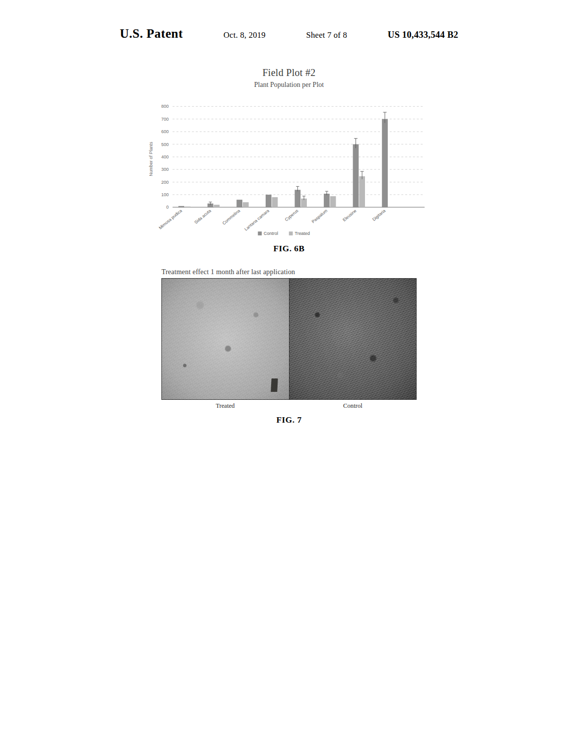U.S. Patent
Oct. 8, 2019
Sheet 7 of 8
US 10,433,544 B2
Field Plot #2
Plant Population per Plot
Number of Plants 800 700 600 500 400 300 200 100 0 Mimosa pudica Sida acuta Commelina Lantana camara Cyperus Paspalum Eleusine Digitaria Control Treated
FIG. 6B
Treatment effect 1 month after last application
Treated Control
FIG. 7